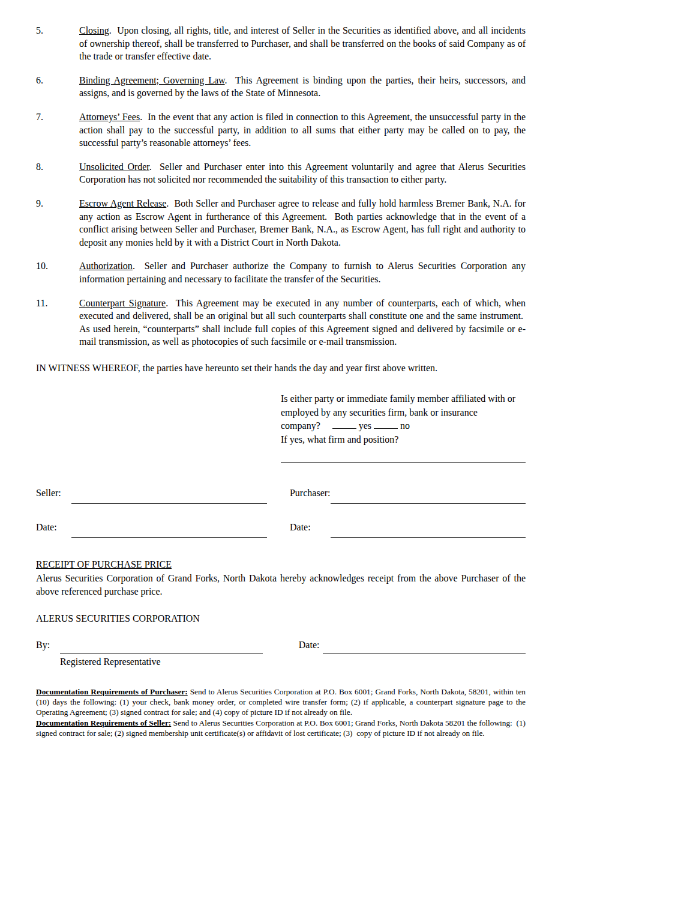Closing. Upon closing, all rights, title, and interest of Seller in the Securities as identified above, and all incidents of ownership thereof, shall be transferred to Purchaser, and shall be transferred on the books of said Company as of the trade or transfer effective date.
Binding Agreement; Governing Law. This Agreement is binding upon the parties, their heirs, successors, and assigns, and is governed by the laws of the State of Minnesota.
Attorneys’ Fees. In the event that any action is filed in connection to this Agreement, the unsuccessful party in the action shall pay to the successful party, in addition to all sums that either party may be called on to pay, the successful party’s reasonable attorneys’ fees.
Unsolicited Order. Seller and Purchaser enter into this Agreement voluntarily and agree that Alerus Securities Corporation has not solicited nor recommended the suitability of this transaction to either party.
Escrow Agent Release. Both Seller and Purchaser agree to release and fully hold harmless Bremer Bank, N.A. for any action as Escrow Agent in furtherance of this Agreement. Both parties acknowledge that in the event of a conflict arising between Seller and Purchaser, Bremer Bank, N.A., as Escrow Agent, has full right and authority to deposit any monies held by it with a District Court in North Dakota.
Authorization. Seller and Purchaser authorize the Company to furnish to Alerus Securities Corporation any information pertaining and necessary to facilitate the transfer of the Securities.
Counterpart Signature. This Agreement may be executed in any number of counterparts, each of which, when executed and delivered, shall be an original but all such counterparts shall constitute one and the same instrument. As used herein, “counterparts” shall include full copies of this Agreement signed and delivered by facsimile or e-mail transmission, as well as photocopies of such facsimile or e-mail transmission.
IN WITNESS WHEREOF, the parties have hereunto set their hands the day and year first above written.
Is either party or immediate family member affiliated with or employed by any securities firm, bank or insurance company? yes no
If yes, what firm and position?
| Seller: | | | Purchaser: | |
| Date: | | | Date: | |
RECEIPT OF PURCHASE PRICE
Alerus Securities Corporation of Grand Forks, North Dakota hereby acknowledges receipt from the above Purchaser of the above referenced purchase price.
ALERUS SECURITIES CORPORATION
| By: | | | Date: | |
Registered Representative
Documentation Requirements of Purchaser: Send to Alerus Securities Corporation at P.O. Box 6001; Grand Forks, North Dakota, 58201, within ten (10) days the following: (1) your check, bank money order, or completed wire transfer form; (2) if applicable, a counterpart signature page to the Operating Agreement; (3) signed contract for sale; and (4) copy of picture ID if not already on file.
Documentation Requirements of Seller: Send to Alerus Securities Corporation at P.O. Box 6001; Grand Forks, North Dakota 58201 the following: (1) signed contract for sale; (2) signed membership unit certificate(s) or affidavit of lost certificate; (3) copy of picture ID if not already on file.